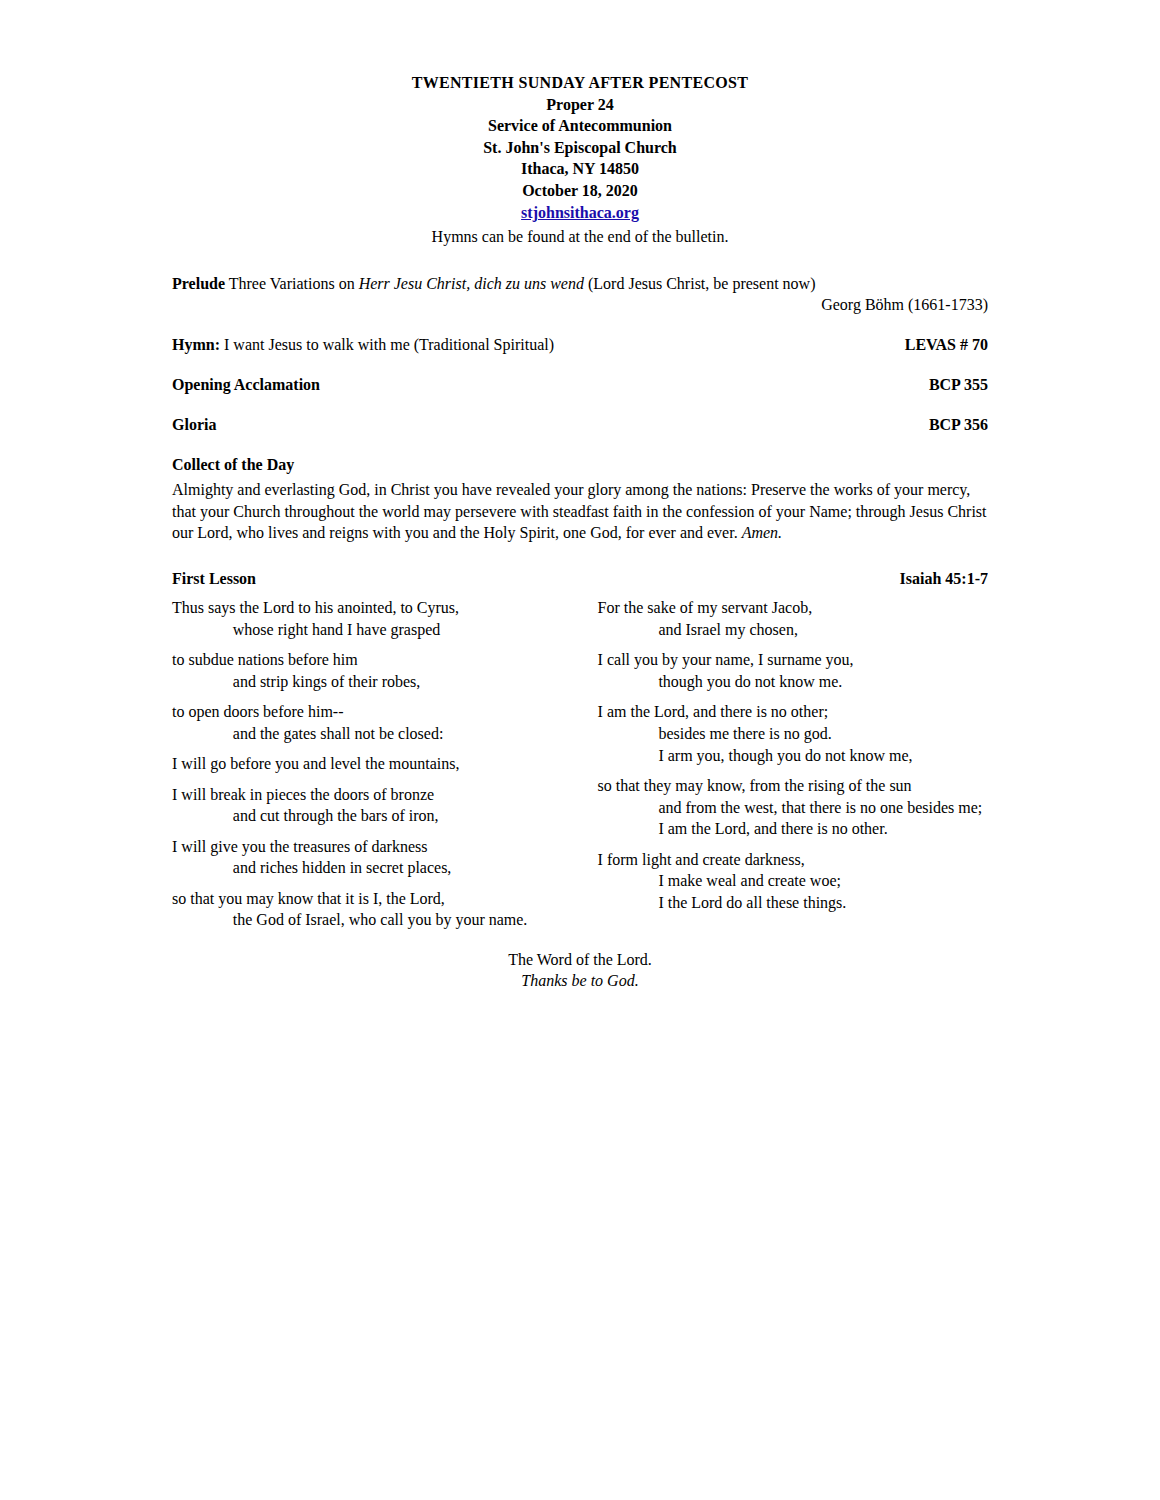TWENTIETH SUNDAY AFTER PENTECOST
Proper 24
Service of Antecommunion
St. John's Episcopal Church
Ithaca, NY 14850
October 18, 2020
stjohnsithaca.org
Hymns can be found at the end of the bulletin.
Prelude Three Variations on Herr Jesu Christ, dich zu uns wend (Lord Jesus Christ, be present now)
Georg Böhm (1661-1733)
Hymn: I want Jesus to walk with me (Traditional Spiritual) LEVAS # 70
Opening Acclamation BCP 355
Gloria BCP 356
Collect of the Day
Almighty and everlasting God, in Christ you have revealed your glory among the nations: Preserve the works of your mercy, that your Church throughout the world may persevere with steadfast faith in the confession of your Name; through Jesus Christ our Lord, who lives and reigns with you and the Holy Spirit, one God, for ever and ever. Amen.
First Lesson Isaiah 45:1-7
Thus says the Lord to his anointed, to Cyrus,whose right hand I have grasped
to subdue nations before himand strip kings of their robes,
to open doors before him--and the gates shall not be closed:
I will go before you and level the mountains,
I will break in pieces the doors of bronzeand cut through the bars of iron,
I will give you the treasures of darknessand riches hidden in secret places,
so that you may know that it is I, the Lord,the God of Israel, who call you by your name.
For the sake of my servant Jacob,and Israel my chosen,
I call you by your name, I surname you,though you do not know me.
I am the Lord, and there is no other;besides me there is no god. I arm you, though you do not know me,
so that they may know, from the rising of the sunand from the west, that there is no one besides me; I am the Lord, and there is no other.
I form light and create darkness,I make weal and create woe; I the Lord do all these things.
The Word of the Lord.
Thanks be to God.